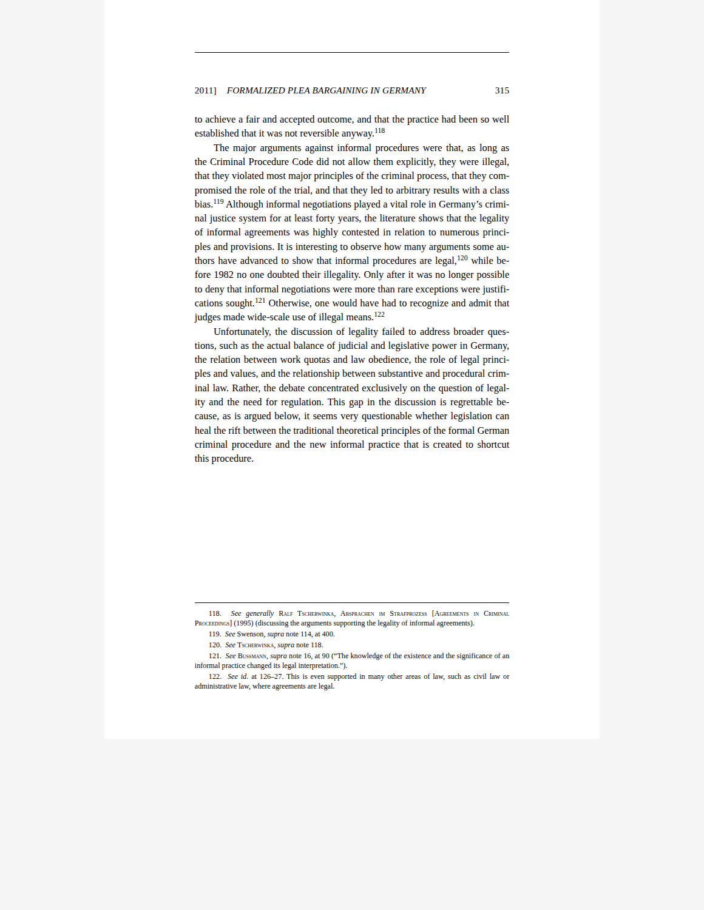2011] FORMALIZED PLEA BARGAINING IN GERMANY 315
to achieve a fair and accepted outcome, and that the practice had been so well established that it was not reversible anyway.118
The major arguments against informal procedures were that, as long as the Criminal Procedure Code did not allow them explicitly, they were illegal, that they violated most major principles of the criminal process, that they compromised the role of the trial, and that they led to arbitrary results with a class bias.119 Although informal negotiations played a vital role in Germany’s criminal justice system for at least forty years, the literature shows that the legality of informal agreements was highly contested in relation to numerous principles and provisions. It is interesting to observe how many arguments some authors have advanced to show that informal procedures are legal,120 while before 1982 no one doubted their illegality. Only after it was no longer possible to deny that informal negotiations were more than rare exceptions were justifications sought.121 Otherwise, one would have had to recognize and admit that judges made wide-scale use of illegal means.122
Unfortunately, the discussion of legality failed to address broader questions, such as the actual balance of judicial and legislative power in Germany, the relation between work quotas and law obedience, the role of legal principles and values, and the relationship between substantive and procedural criminal law. Rather, the debate concentrated exclusively on the question of legality and the need for regulation. This gap in the discussion is regrettable because, as is argued below, it seems very questionable whether legislation can heal the rift between the traditional theoretical principles of the formal German criminal procedure and the new informal practice that is created to shortcut this procedure.
118. See generally Ralf Tscherwinka, Absprachen im Strafprozeß [Agreements in Criminal Proceedings] (1995) (discussing the arguments supporting the legality of informal agreements).
119. See Swenson, supra note 114, at 400.
120. See Tscherwinka, supra note 118.
121. See Bussmann, supra note 16, at 90 (“The knowledge of the existence and the significance of an informal practice changed its legal interpretation.”).
122. See id. at 126–27. This is even supported in many other areas of law, such as civil law or administrative law, where agreements are legal.